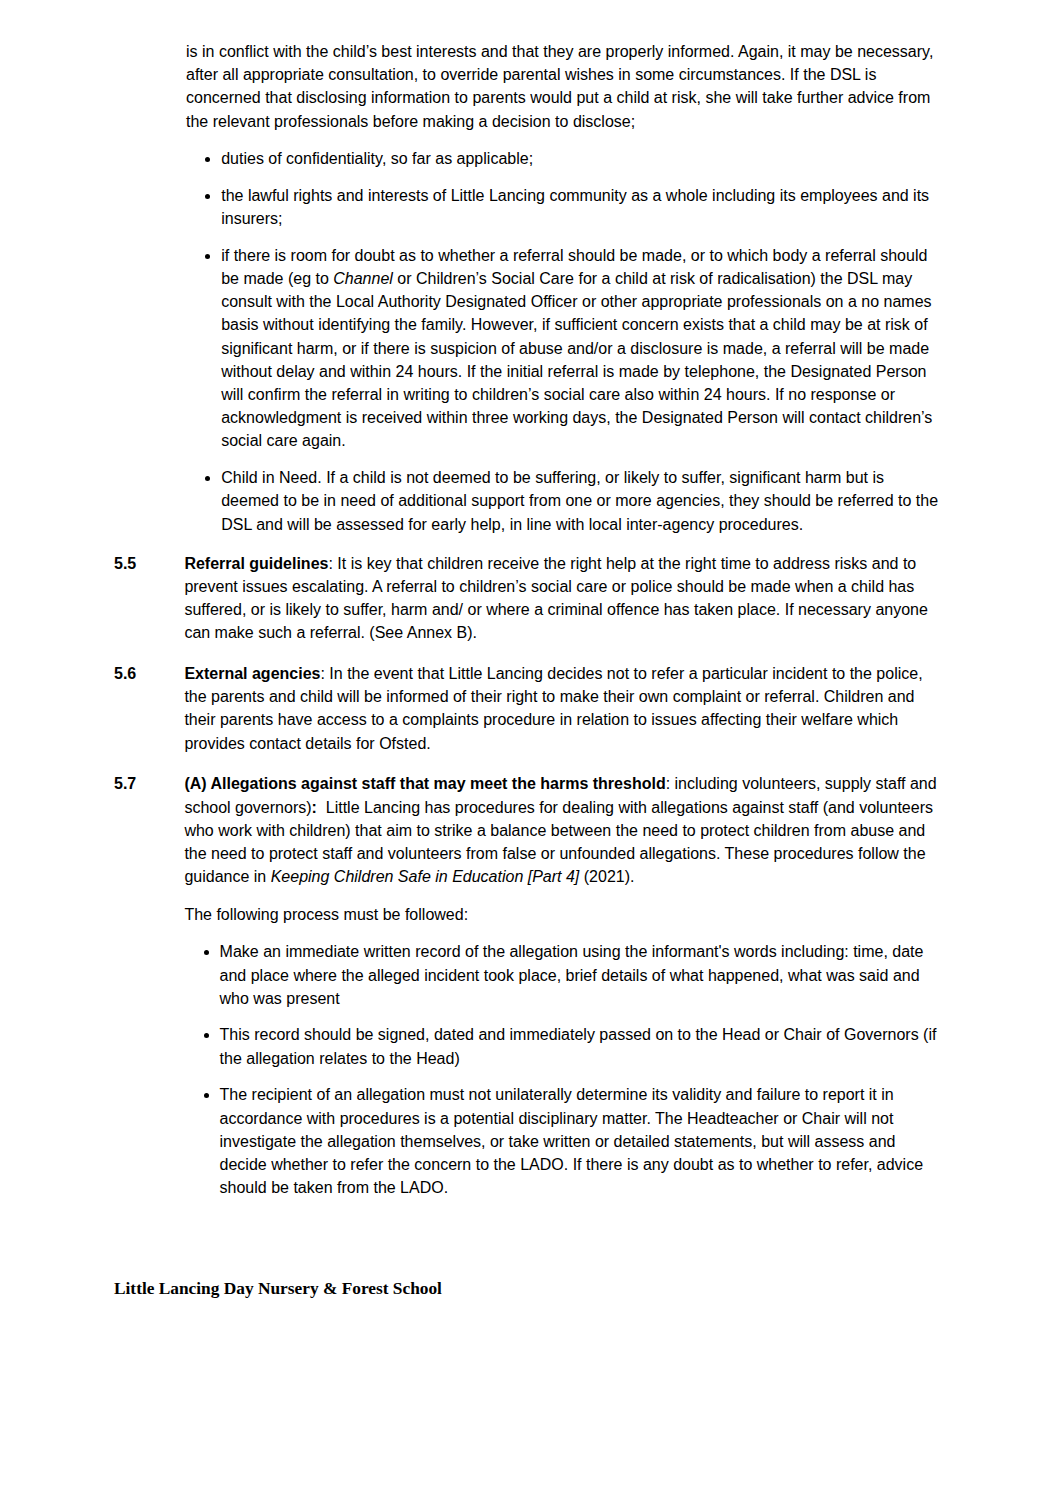is in conflict with the child’s best interests and that they are properly informed. Again, it may be necessary, after all appropriate consultation, to override parental wishes in some circumstances. If the DSL is concerned that disclosing information to parents would put a child at risk, she will take further advice from the relevant professionals before making a decision to disclose;
duties of confidentiality, so far as applicable;
the lawful rights and interests of Little Lancing community as a whole including its employees and its insurers;
if there is room for doubt as to whether a referral should be made, or to which body a referral should be made (eg to Channel or Children’s Social Care for a child at risk of radicalisation) the DSL may consult with the Local Authority Designated Officer or other appropriate professionals on a no names basis without identifying the family. However, if sufficient concern exists that a child may be at risk of significant harm, or if there is suspicion of abuse and/or a disclosure is made, a referral will be made without delay and within 24 hours. If the initial referral is made by telephone, the Designated Person will confirm the referral in writing to children’s social care also within 24 hours. If no response or acknowledgment is received within three working days, the Designated Person will contact children’s social care again.
Child in Need. If a child is not deemed to be suffering, or likely to suffer, significant harm but is deemed to be in need of additional support from one or more agencies, they should be referred to the DSL and will be assessed for early help, in line with local inter-agency procedures.
5.5
Referral guidelines: It is key that children receive the right help at the right time to address risks and to prevent issues escalating. A referral to children’s social care or police should be made when a child has suffered, or is likely to suffer, harm and/ or where a criminal offence has taken place. If necessary anyone can make such a referral. (See Annex B).
5.6
External agencies: In the event that Little Lancing decides not to refer a particular incident to the police, the parents and child will be informed of their right to make their own complaint or referral. Children and their parents have access to a complaints procedure in relation to issues affecting their welfare which provides contact details for Ofsted.
5.7
(A) Allegations against staff that may meet the harms threshold: including volunteers, supply staff and school governors): Little Lancing has procedures for dealing with allegations against staff (and volunteers who work with children) that aim to strike a balance between the need to protect children from abuse and the need to protect staff and volunteers from false or unfounded allegations. These procedures follow the guidance in Keeping Children Safe in Education [Part 4] (2021).
The following process must be followed:
Make an immediate written record of the allegation using the informant's words including: time, date and place where the alleged incident took place, brief details of what happened, what was said and who was present
This record should be signed, dated and immediately passed on to the Head or Chair of Governors (if the allegation relates to the Head)
The recipient of an allegation must not unilaterally determine its validity and failure to report it in accordance with procedures is a potential disciplinary matter. The Headteacher or Chair will not investigate the allegation themselves, or take written or detailed statements, but will assess and decide whether to refer the concern to the LADO. If there is any doubt as to whether to refer, advice should be taken from the LADO.
Little Lancing Day Nursery & Forest School